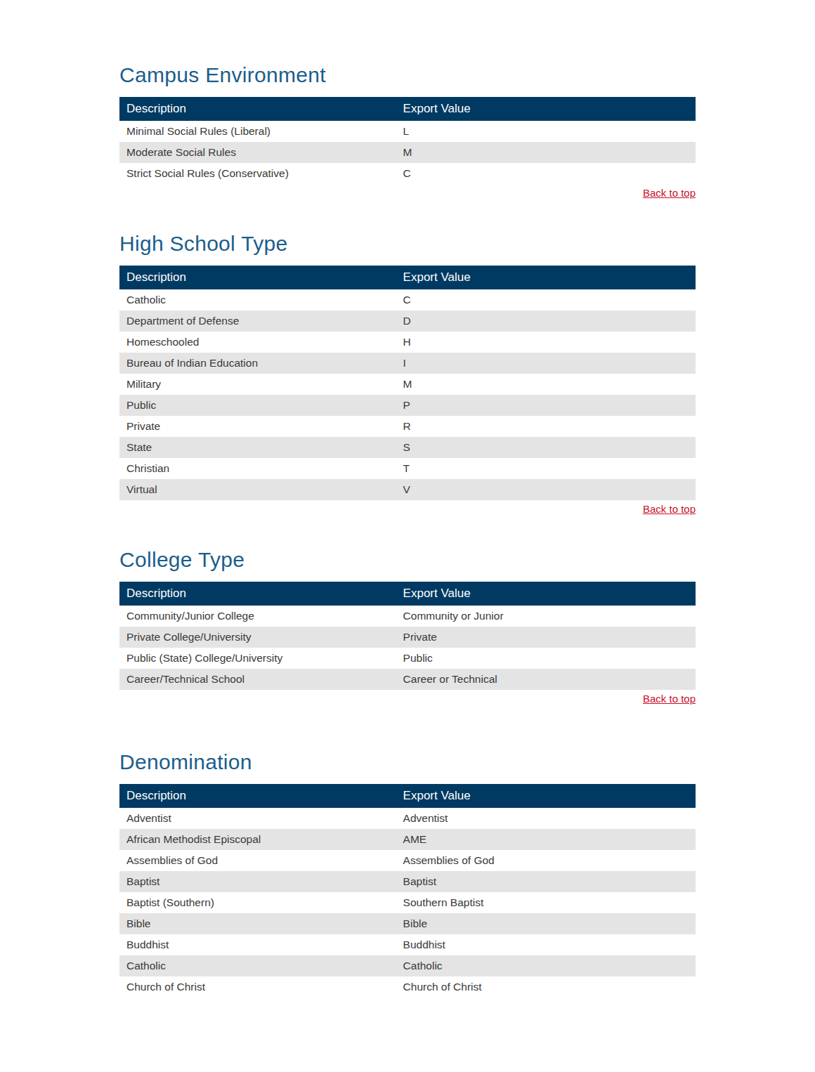Campus Environment
| Description | Export Value |
| --- | --- |
| Minimal Social Rules (Liberal) | L |
| Moderate Social Rules | M |
| Strict Social Rules (Conservative) | C |
Back to top
High School Type
| Description | Export Value |
| --- | --- |
| Catholic | C |
| Department of Defense | D |
| Homeschooled | H |
| Bureau of Indian Education | I |
| Military | M |
| Public | P |
| Private | R |
| State | S |
| Christian | T |
| Virtual | V |
Back to top
College Type
| Description | Export Value |
| --- | --- |
| Community/Junior College | Community or Junior |
| Private College/University | Private |
| Public (State) College/University | Public |
| Career/Technical School | Career or Technical |
Back to top
Denomination
| Description | Export Value |
| --- | --- |
| Adventist | Adventist |
| African Methodist Episcopal | AME |
| Assemblies of God | Assemblies of God |
| Baptist | Baptist |
| Baptist (Southern) | Southern Baptist |
| Bible | Bible |
| Buddhist | Buddhist |
| Catholic | Catholic |
| Church of Christ | Church of Christ |